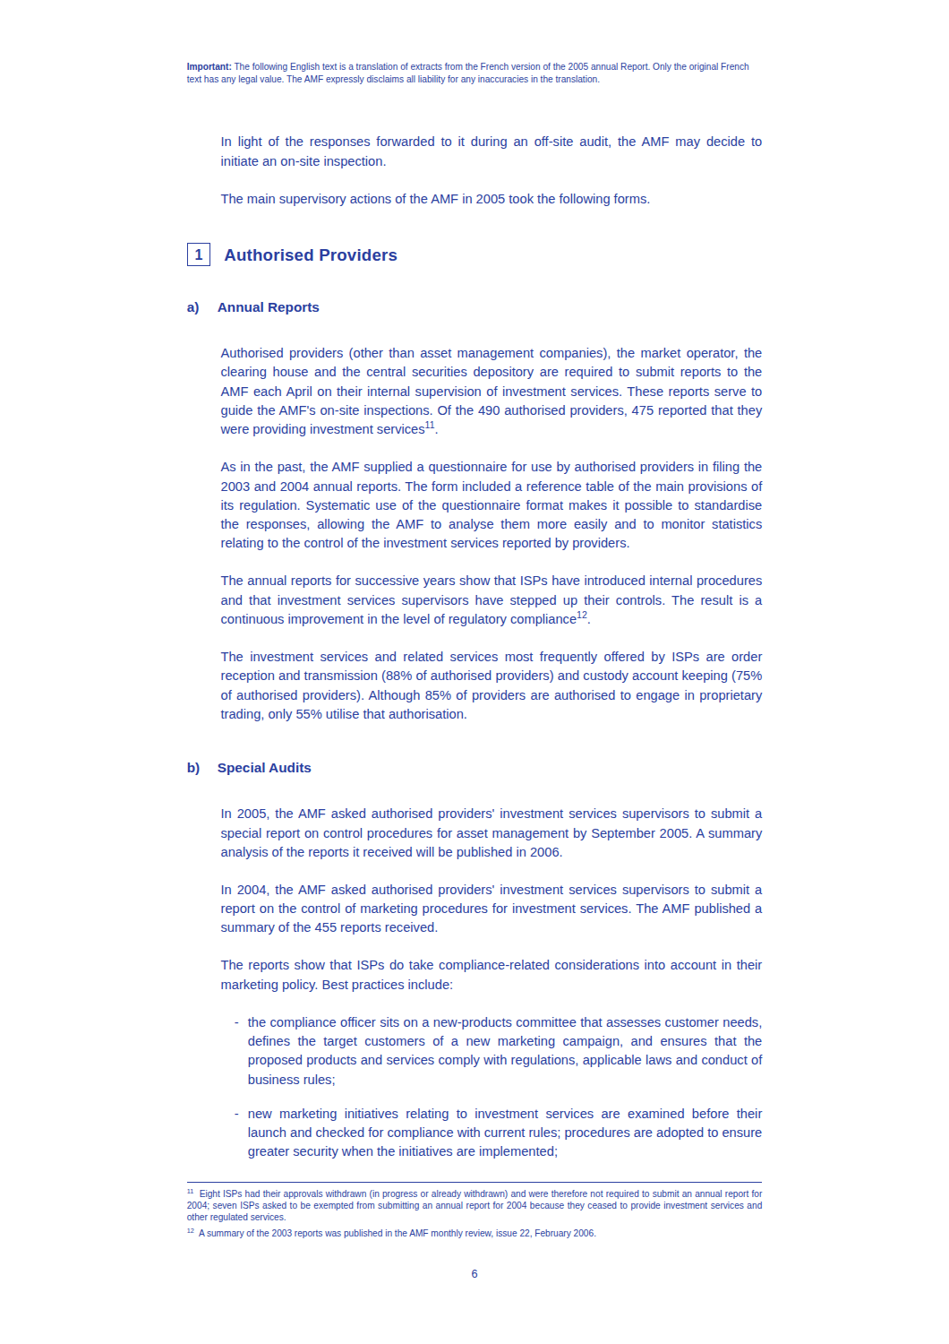Important: The following English text is a translation of extracts from the French version of the 2005 annual Report. Only the original French text has any legal value. The AMF expressly disclaims all liability for any inaccuracies in the translation.
In light of the responses forwarded to it during an off-site audit, the AMF may decide to initiate an on-site inspection.
The main supervisory actions of the AMF in 2005 took the following forms.
1
Authorised Providers
a) Annual Reports
Authorised providers (other than asset management companies), the market operator, the clearing house and the central securities depository are required to submit reports to the AMF each April on their internal supervision of investment services. These reports serve to guide the AMF's on-site inspections. Of the 490 authorised providers, 475 reported that they were providing investment services11.
As in the past, the AMF supplied a questionnaire for use by authorised providers in filing the 2003 and 2004 annual reports. The form included a reference table of the main provisions of its regulation. Systematic use of the questionnaire format makes it possible to standardise the responses, allowing the AMF to analyse them more easily and to monitor statistics relating to the control of the investment services reported by providers.
The annual reports for successive years show that ISPs have introduced internal procedures and that investment services supervisors have stepped up their controls. The result is a continuous improvement in the level of regulatory compliance12.
The investment services and related services most frequently offered by ISPs are order reception and transmission (88% of authorised providers) and custody account keeping (75% of authorised providers). Although 85% of providers are authorised to engage in proprietary trading, only 55% utilise that authorisation.
b) Special Audits
In 2005, the AMF asked authorised providers' investment services supervisors to submit a special report on control procedures for asset management by September 2005. A summary analysis of the reports it received will be published in 2006.
In 2004, the AMF asked authorised providers' investment services supervisors to submit a report on the control of marketing procedures for investment services. The AMF published a summary of the 455 reports received.
The reports show that ISPs do take compliance-related considerations into account in their marketing policy. Best practices include:
the compliance officer sits on a new-products committee that assesses customer needs, defines the target customers of a new marketing campaign, and ensures that the proposed products and services comply with regulations, applicable laws and conduct of business rules;
new marketing initiatives relating to investment services are examined before their launch and checked for compliance with current rules; procedures are adopted to ensure greater security when the initiatives are implemented;
11 Eight ISPs had their approvals withdrawn (in progress or already withdrawn) and were therefore not required to submit an annual report for 2004; seven ISPs asked to be exempted from submitting an annual report for 2004 because they ceased to provide investment services and other regulated services.
12 A summary of the 2003 reports was published in the AMF monthly review, issue 22, February 2006.
6